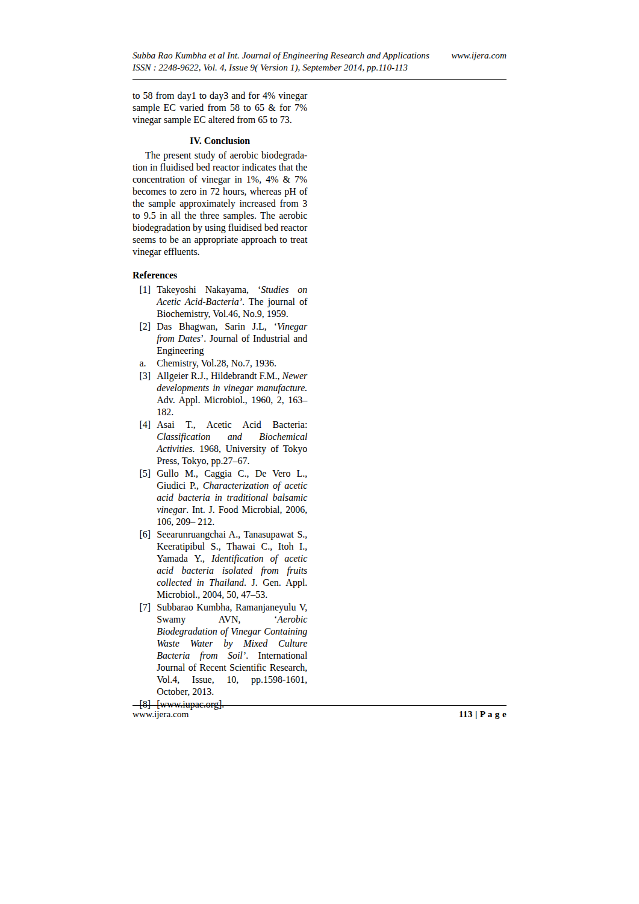Subba Rao Kumbha et al Int. Journal of Engineering Research and Applications
www.ijera.com
ISSN : 2248-9622, Vol. 4, Issue 9( Version 1), September 2014, pp.110-113
to 58 from day1 to day3 and for 4% vinegar sample EC varied from 58 to 65 & for 7% vinegar sample EC altered from 65 to 73.
IV. Conclusion
The present study of aerobic biodegradation in fluidised bed reactor indicates that the concentration of vinegar in 1%, 4% & 7% becomes to zero in 72 hours, whereas pH of the sample approximately increased from 3 to 9.5 in all the three samples. The aerobic biodegradation by using fluidised bed reactor seems to be an appropriate approach to treat vinegar effluents.
References
[1] Takeyoshi Nakayama, ‘Studies on Acetic Acid-Bacteria’. The journal of Biochemistry, Vol.46, No.9, 1959.
[2] Das Bhagwan, Sarin J.L, ‘Vinegar from Dates’. Journal of Industrial and Engineering
a. Chemistry, Vol.28, No.7, 1936.
[3] Allgeier R.J., Hildebrandt F.M., Newer developments in vinegar manufacture. Adv. Appl. Microbiol., 1960, 2, 163– 182.
[4] Asai T., Acetic Acid Bacteria: Classification and Biochemical Activities. 1968, University of Tokyo Press, Tokyo, pp.27–67.
[5] Gullo M., Caggia C., De Vero L., Giudici P., Characterization of acetic acid bacteria in traditional balsamic vinegar. Int. J. Food Microbial, 2006, 106, 209– 212.
[6] Seearunruangchai A., Tanasupawat S., Keeratipibul S., Thawai C., Itoh I., Yamada Y., Identification of acetic acid bacteria isolated from fruits collected in Thailand. J. Gen. Appl. Microbiol., 2004, 50, 47–53.
[7] Subbarao Kumbha, Ramanjaneyulu V, Swamy AVN, ‘Aerobic Biodegradation of Vinegar Containing Waste Water by Mixed Culture Bacteria from Soil’. International Journal of Recent Scientific Research, Vol.4, Issue, 10, pp.1598-1601, October, 2013.
[8] [www.iupac.org].
www.ijera.com
113 | P a g e